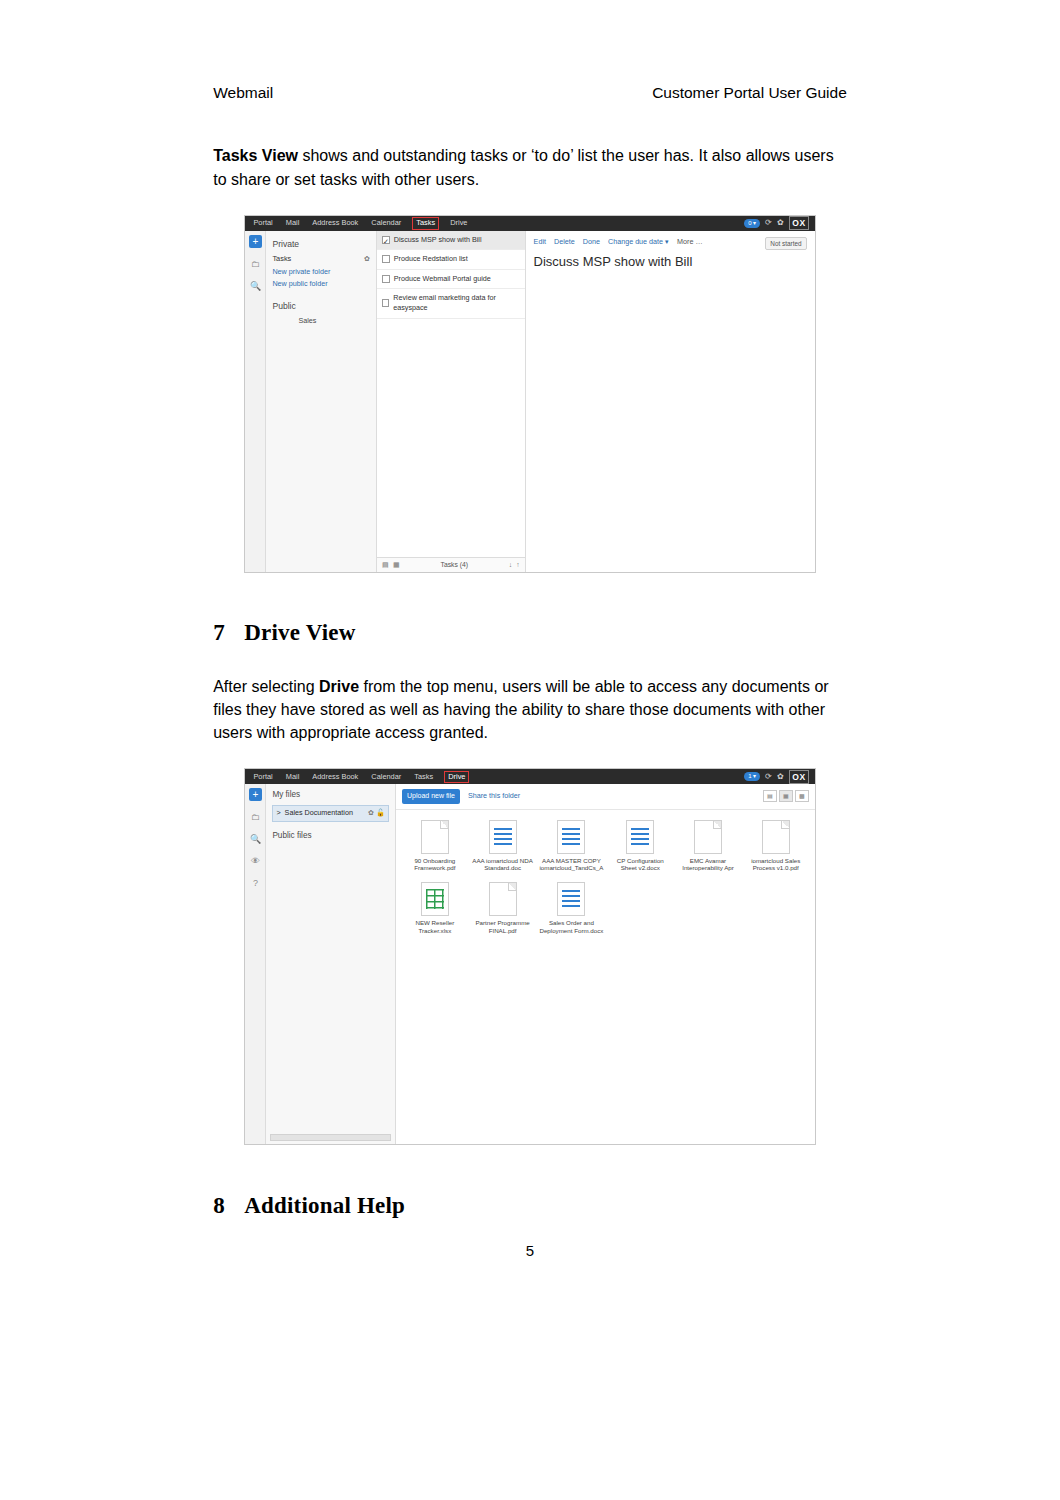Webmail
Customer Portal User Guide
Tasks View shows and outstanding tasks or ‘to do’ list the user has. It also allows users to share or set tasks with other users.
Portal Mail Address Book Calendar Tasks Drive
0 ▾ ⟳ ✿ OX
+
🗀
🔍
Private
Tasks✿
New private folder
New public folder
Public
Sales
✓Discuss MSP show with Bill
Produce Redstation list
Produce Webmail Portal guide
Review email marketing data for easyspace
▤▦
Tasks (4)
↓↑
Not started
Edit Delete Done Change due date ▾ More …
Discuss MSP show with Bill
7 Drive View
After selecting Drive from the top menu, users will be able to access any documents or files they have stored as well as having the ability to share those documents with other users with appropriate access granted.
Portal Mail Address Book Calendar Tasks Drive
1 ▾ ⟳ ✿ OX
+
🗀
🔍
👁
?
My files
> Sales Documentation✿ 🔓
Public files
Upload new file Share this folder
▤
▦
▩
90 Onboarding Framework.pdf
AAA iomartcloud NDA Standard.doc
AAA MASTER COPY iomartcloud_TandCs_A
CP Configuration Sheet v2.docx
EMC Avamar Interoperability Apr
iomartcloud Sales Process v1.0.pdf
NEW Reseller Tracker.xlsx
Partner Programme FINAL.pdf
Sales Order and Deployment Form.docx
8 Additional Help
5